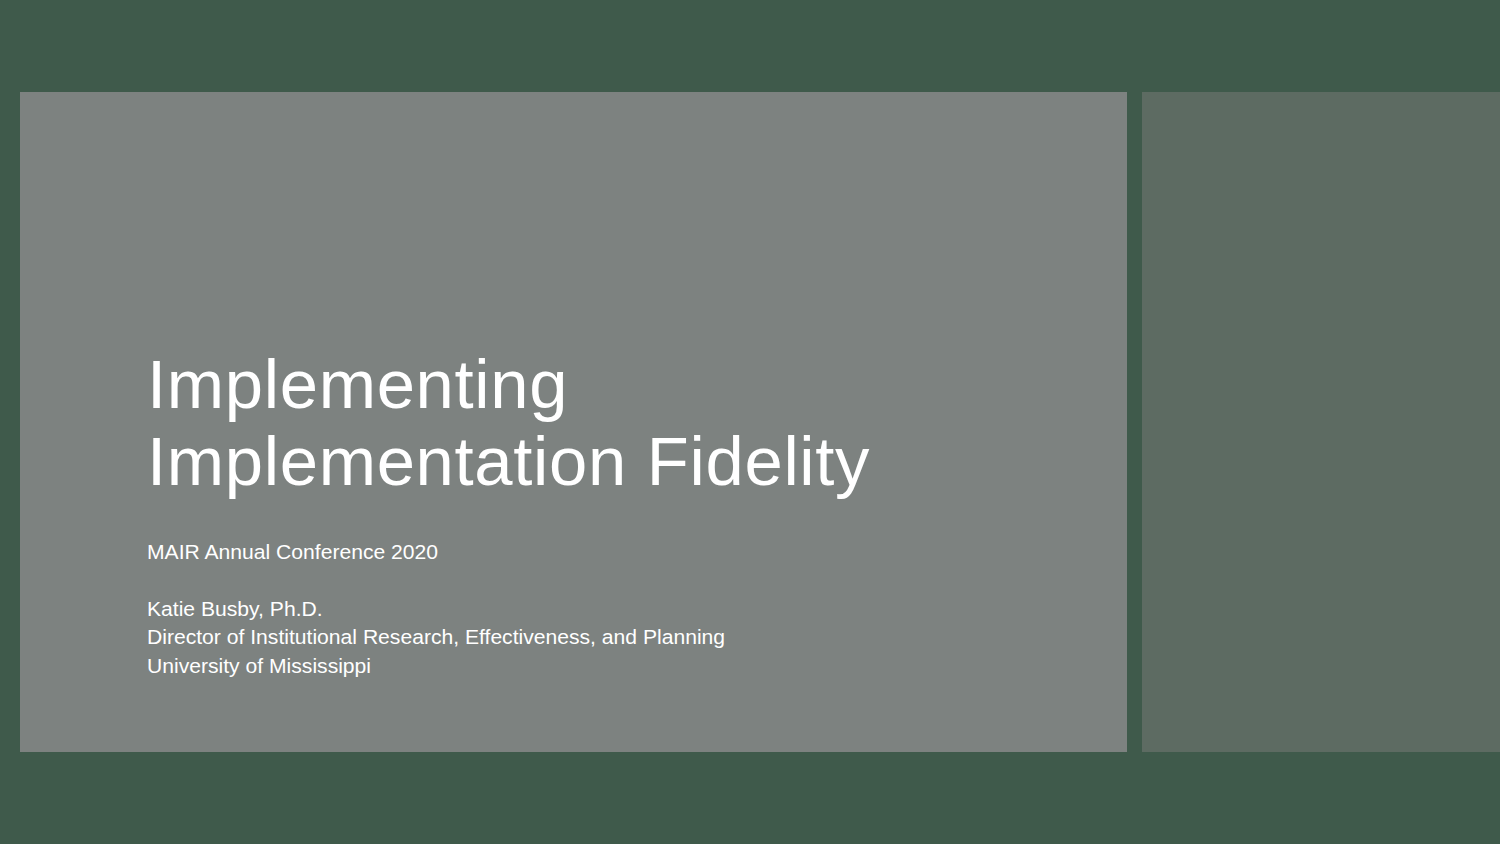Implementing
Implementation Fidelity
MAIR Annual Conference 2020
Katie Busby, Ph.D. Director of Institutional Research, Effectiveness, and Planning University of Mississippi